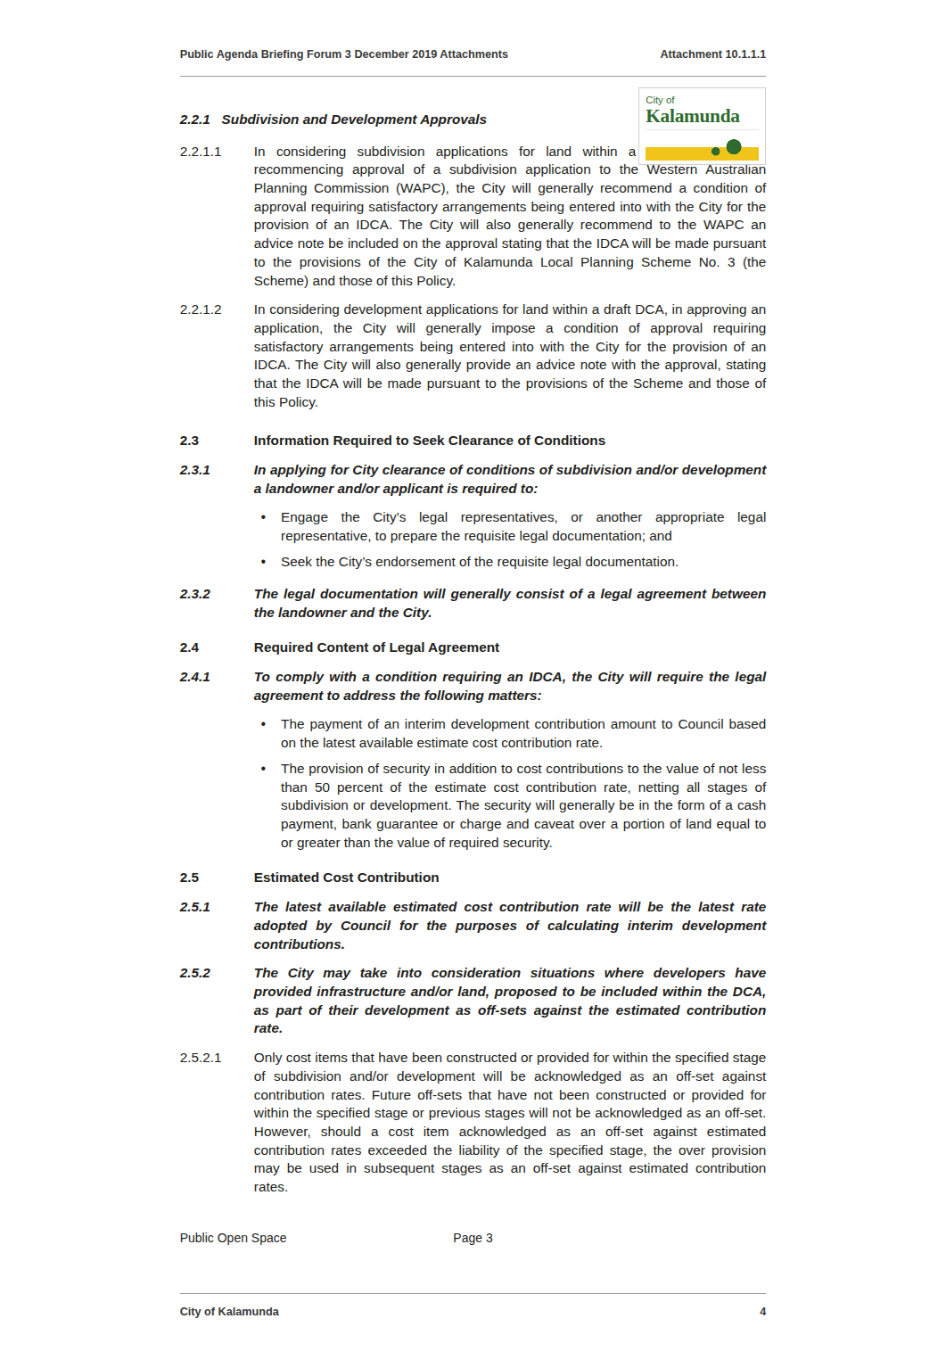Public Agenda Briefing Forum 3 December 2019 Attachments
Attachment 10.1.1.1
City of
Kalamunda
2.2.1 Subdivision and Development Approvals
2.2.1.1
In considering subdivision applications for land within a draft DCA, where recommencing approval of a subdivision application to the Western Australian Planning Commission (WAPC), the City will generally recommend a condition of approval requiring satisfactory arrangements being entered into with the City for the provision of an IDCA. The City will also generally recommend to the WAPC an advice note be included on the approval stating that the IDCA will be made pursuant to the provisions of the City of Kalamunda Local Planning Scheme No. 3 (the Scheme) and those of this Policy.
2.2.1.2
In considering development applications for land within a draft DCA, in approving an application, the City will generally impose a condition of approval requiring satisfactory arrangements being entered into with the City for the provision of an IDCA. The City will also generally provide an advice note with the approval, stating that the IDCA will be made pursuant to the provisions of the Scheme and those of this Policy.
2.3
Information Required to Seek Clearance of Conditions
2.3.1
In applying for City clearance of conditions of subdivision and/or development a landowner and/or applicant is required to:
Engage the City’s legal representatives, or another appropriate legal representative, to prepare the requisite legal documentation; and
Seek the City’s endorsement of the requisite legal documentation.
2.3.2
The legal documentation will generally consist of a legal agreement between the landowner and the City.
2.4
Required Content of Legal Agreement
2.4.1
To comply with a condition requiring an IDCA, the City will require the legal agreement to address the following matters:
The payment of an interim development contribution amount to Council based on the latest available estimate cost contribution rate.
The provision of security in addition to cost contributions to the value of not less than 50 percent of the estimate cost contribution rate, netting all stages of subdivision or development. The security will generally be in the form of a cash payment, bank guarantee or charge and caveat over a portion of land equal to or greater than the value of required security.
2.5
Estimated Cost Contribution
2.5.1
The latest available estimated cost contribution rate will be the latest rate adopted by Council for the purposes of calculating interim development contributions.
2.5.2
The City may take into consideration situations where developers have provided infrastructure and/or land, proposed to be included within the DCA, as part of their development as off-sets against the estimated contribution rate.
2.5.2.1
Only cost items that have been constructed or provided for within the specified stage of subdivision and/or development will be acknowledged as an off-set against contribution rates. Future off-sets that have not been constructed or provided for within the specified stage or previous stages will not be acknowledged as an off-set. However, should a cost item acknowledged as an off-set against estimated contribution rates exceeded the liability of the specified stage, the over provision may be used in subsequent stages as an off-set against estimated contribution rates.
Page 3
Public Open Space
City of Kalamunda
4